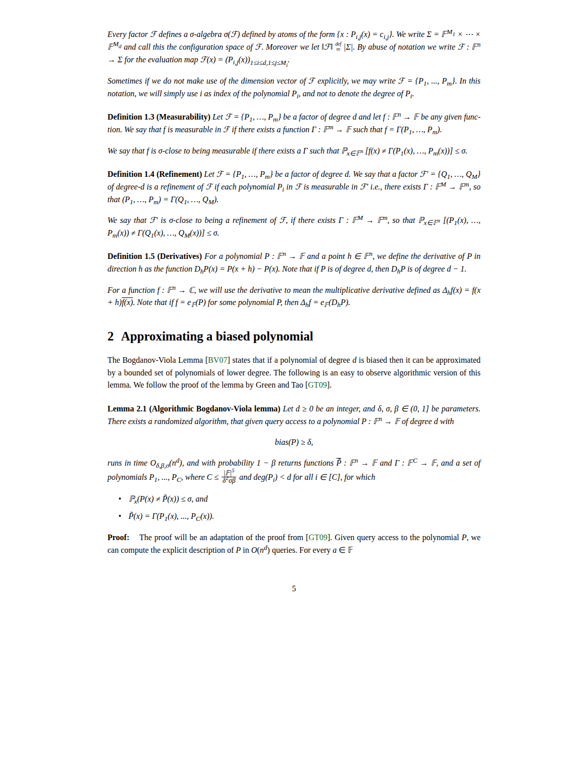Every factor ℱ defines a σ-algebra σ(ℱ) defined by atoms of the form {x : Pi,j(x) = ci,j}. We write Σ = 𝔽M1 × ⋯ × 𝔽Md and call this the configuration space of ℱ. Moreover we let ‖ℱ‖ def= |Σ|. By abuse of notation we write ℱ : 𝔽n → Σ for the evaluation map ℱ(x) = (Pi,j(x))1≤i≤d,1≤j≤Mi.
Sometimes if we do not make use of the dimension vector of ℱ explicitly, we may write ℱ = {P1, ..., Pm}. In this notation, we will simply use i as index of the polynomial Pi, and not to denote the degree of Pi.
Definition 1.3 (Measurability) Let ℱ = {P1, …, Pm} be a factor of degree d and let f : 𝔽n → 𝔽 be any given function. We say that f is measurable in ℱ if there exists a function Γ : 𝔽m → 𝔽 such that f = Γ(P1, …, Pm).
We say that f is σ-close to being measurable if there exists a Γ such that ℙx∈𝔽n [f(x) ≠ Γ(P1(x), …, Pm(x))] ≤ σ.
Definition 1.4 (Refinement) Let ℱ = {P1, …, Pm} be a factor of degree d. We say that a factor ℱ′ = {Q1, …, QM} of degree-d is a refinement of ℱ if each polynomial Pi in ℱ is measurable in ℱ′ i.e., there exists Γ : 𝔽M → 𝔽m, so that (P1, …, Pm) = Γ(Q1, …, QM).
We say that ℱ′ is σ-close to being a refinement of ℱ, if there exists Γ : 𝔽M → 𝔽m, so that ℙx∈𝔽n [(P1(x), …, Pm(x)) ≠ Γ(Q1(x), …, QM(x))] ≤ σ.
Definition 1.5 (Derivatives) For a polynomial P : 𝔽n → 𝔽 and a point h ∈ 𝔽n, we define the derivative of P in direction h as the function DhP(x) = P(x + h) − P(x). Note that if P is of degree d, then DhP is of degree d − 1.
For a function f : 𝔽n → ℂ, we will use the derivative to mean the multiplicative derivative defined as Δhf(x) = f(x + h)f(x). Note that if f = e𝔽(P) for some polynomial P, then Δhf = e𝔽(DhP).
2 Approximating a biased polynomial
The Bogdanov-Viola Lemma [BV07] states that if a polynomial of degree d is biased then it can be approximated by a bounded set of polynomials of lower degree. The following is an easy to observe algorithmic version of this lemma. We follow the proof of the lemma by Green and Tao [GT09].
Lemma 2.1 (Algorithmic Bogdanov-Viola lemma) Let d ≥ 0 be an integer, and δ, σ, β ∈ (0, 1] be parameters. There exists a randomized algorithm, that given query access to a polynomial P : 𝔽n → 𝔽 of degree d with
bias(P) ≥ δ,
runs in time Oδ,β,σ(nd), and with probability 1 − β returns functions P̃ : 𝔽n → 𝔽 and Γ : 𝔽C → 𝔽, and a set of polynomials P1, ..., PC, where C ≤ |𝔽|5 δ2σβ and deg(Pi) < d for all i ∈ [C], for which
ℙx(P(x) ≠ P̃(x)) ≤ σ, and
P̃(x) = Γ(P1(x), ..., PC(x)).
Proof: The proof will be an adaptation of the proof from [GT09]. Given query access to the polynomial P, we can compute the explicit description of P in O(nd) queries. For every a ∈ 𝔽
5